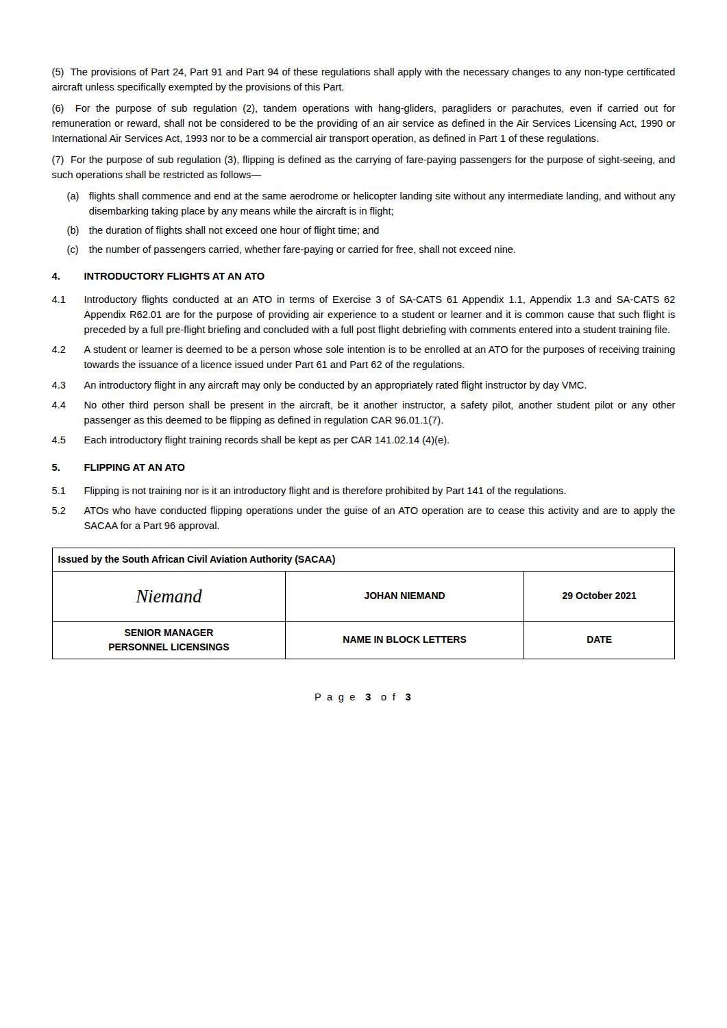(5) The provisions of Part 24, Part 91 and Part 94 of these regulations shall apply with the necessary changes to any non-type certificated aircraft unless specifically exempted by the provisions of this Part.
(6) For the purpose of sub regulation (2), tandem operations with hang-gliders, paragliders or parachutes, even if carried out for remuneration or reward, shall not be considered to be the providing of an air service as defined in the Air Services Licensing Act, 1990 or International Air Services Act, 1993 nor to be a commercial air transport operation, as defined in Part 1 of these regulations.
(7) For the purpose of sub regulation (3), flipping is defined as the carrying of fare-paying passengers for the purpose of sight-seeing, and such operations shall be restricted as follows—
(a) flights shall commence and end at the same aerodrome or helicopter landing site without any intermediate landing, and without any disembarking taking place by any means while the aircraft is in flight;
(b) the duration of flights shall not exceed one hour of flight time; and
(c) the number of passengers carried, whether fare-paying or carried for free, shall not exceed nine.
4. INTRODUCTORY FLIGHTS AT AN ATO
4.1 Introductory flights conducted at an ATO in terms of Exercise 3 of SA-CATS 61 Appendix 1.1, Appendix 1.3 and SA-CATS 62 Appendix R62.01 are for the purpose of providing air experience to a student or learner and it is common cause that such flight is preceded by a full pre-flight briefing and concluded with a full post flight debriefing with comments entered into a student training file.
4.2 A student or learner is deemed to be a person whose sole intention is to be enrolled at an ATO for the purposes of receiving training towards the issuance of a licence issued under Part 61 and Part 62 of the regulations.
4.3 An introductory flight in any aircraft may only be conducted by an appropriately rated flight instructor by day VMC.
4.4 No other third person shall be present in the aircraft, be it another instructor, a safety pilot, another student pilot or any other passenger as this deemed to be flipping as defined in regulation CAR 96.01.1(7).
4.5 Each introductory flight training records shall be kept as per CAR 141.02.14 (4)(e).
5. FLIPPING AT AN ATO
5.1 Flipping is not training nor is it an introductory flight and is therefore prohibited by Part 141 of the regulations.
5.2 ATOs who have conducted flipping operations under the guise of an ATO operation are to cease this activity and are to apply the SACAA for a Part 96 approval.
| Issued by the South African Civil Aviation Authority (SACAA) |
| Niemand | JOHAN NIEMAND | 29 October 2021 |
| SENIOR MANAGER PERSONNEL LICENSINGS | NAME IN BLOCK LETTERS | DATE |
P a g e 3 o f 3